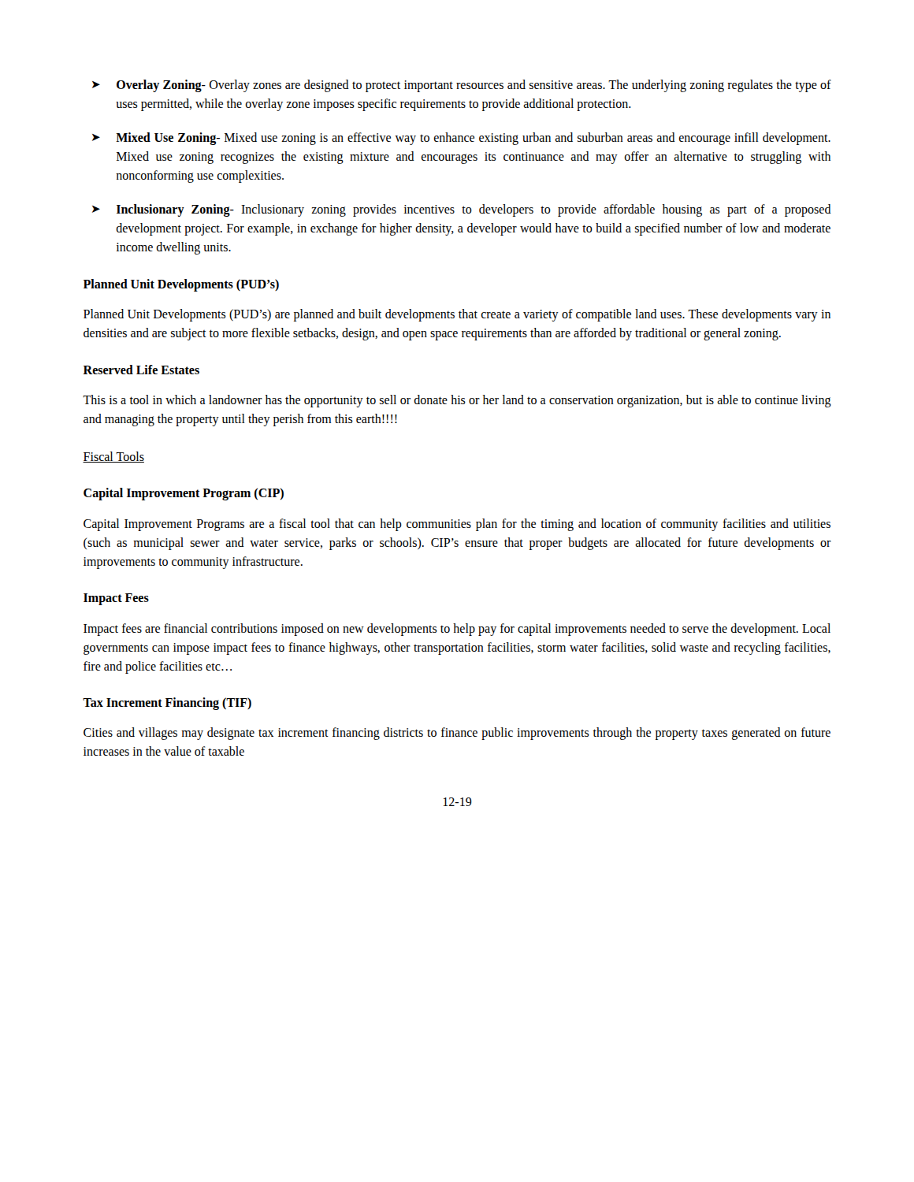Overlay Zoning- Overlay zones are designed to protect important resources and sensitive areas. The underlying zoning regulates the type of uses permitted, while the overlay zone imposes specific requirements to provide additional protection.
Mixed Use Zoning- Mixed use zoning is an effective way to enhance existing urban and suburban areas and encourage infill development. Mixed use zoning recognizes the existing mixture and encourages its continuance and may offer an alternative to struggling with nonconforming use complexities.
Inclusionary Zoning- Inclusionary zoning provides incentives to developers to provide affordable housing as part of a proposed development project. For example, in exchange for higher density, a developer would have to build a specified number of low and moderate income dwelling units.
Planned Unit Developments (PUD’s)
Planned Unit Developments (PUD’s) are planned and built developments that create a variety of compatible land uses. These developments vary in densities and are subject to more flexible setbacks, design, and open space requirements than are afforded by traditional or general zoning.
Reserved Life Estates
This is a tool in which a landowner has the opportunity to sell or donate his or her land to a conservation organization, but is able to continue living and managing the property until they perish from this earth!!!!
Fiscal Tools
Capital Improvement Program (CIP)
Capital Improvement Programs are a fiscal tool that can help communities plan for the timing and location of community facilities and utilities (such as municipal sewer and water service, parks or schools). CIP’s ensure that proper budgets are allocated for future developments or improvements to community infrastructure.
Impact Fees
Impact fees are financial contributions imposed on new developments to help pay for capital improvements needed to serve the development. Local governments can impose impact fees to finance highways, other transportation facilities, storm water facilities, solid waste and recycling facilities, fire and police facilities etc…
Tax Increment Financing (TIF)
Cities and villages may designate tax increment financing districts to finance public improvements through the property taxes generated on future increases in the value of taxable
12-19